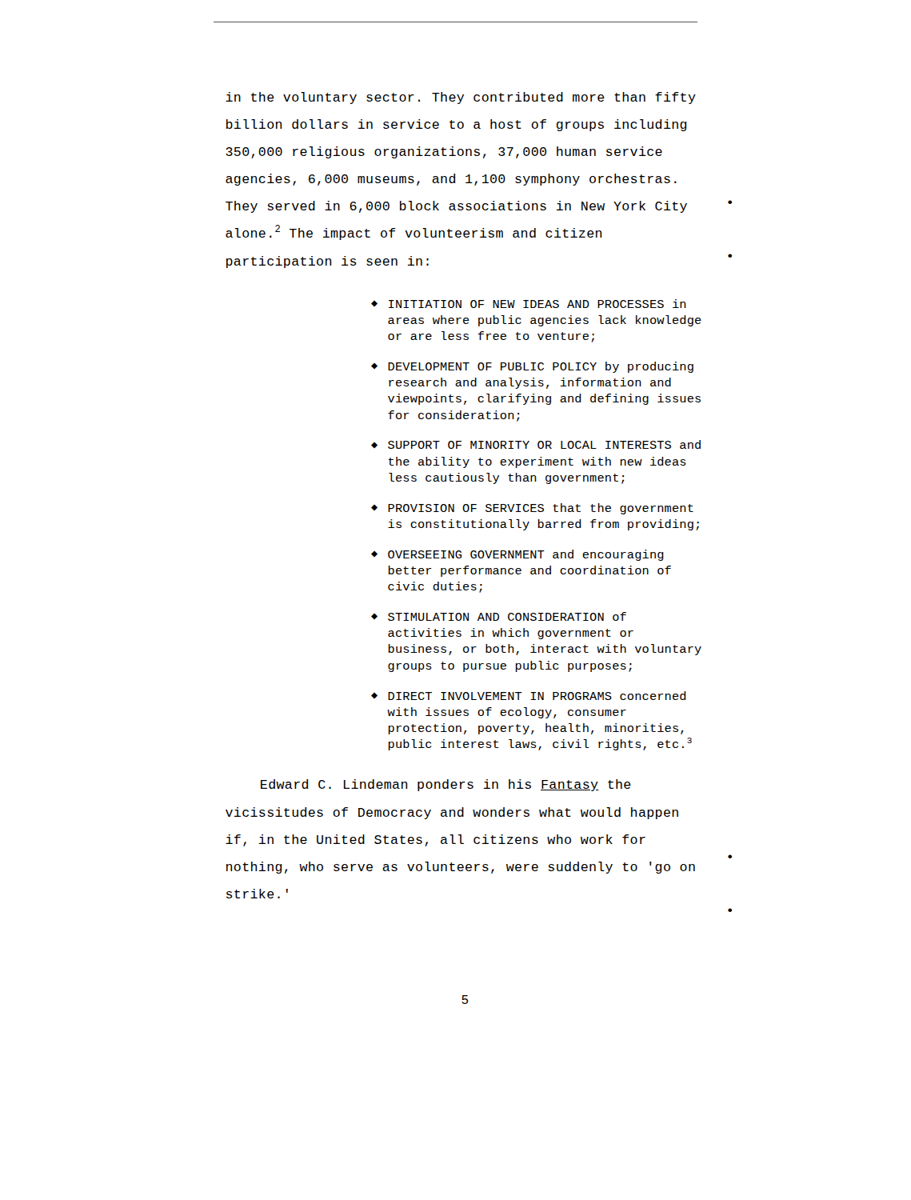••
••
in the voluntary sector. They contributed more than fifty billion dollars in service to a host of groups including 350,000 religious organizations, 37,000 human service agencies, 6,000 museums, and 1,100 symphony orchestras. They served in 6,000 block associations in New York City alone.2 The impact of volunteerism and citizen participation is seen in:
INITIATION OF NEW IDEAS AND PROCESSES in areas where public agencies lack knowledge or are less free to venture;
DEVELOPMENT OF PUBLIC POLICY by producing research and analysis, information and viewpoints, clarifying and defining issues for consideration;
SUPPORT OF MINORITY OR LOCAL INTERESTS and the ability to experiment with new ideas less cautiously than government;
PROVISION OF SERVICES that the government is constitutionally barred from providing;
OVERSEEING GOVERNMENT and encouraging better performance and coordination of civic duties;
STIMULATION AND CONSIDERATION of activities in which government or business, or both, interact with voluntary groups to pursue public purposes;
DIRECT INVOLVEMENT IN PROGRAMS concerned with issues of ecology, consumer protection, poverty, health, minorities, public interest laws, civil rights, etc.3
Edward C. Lindeman ponders in his Fantasy the vicissitudes of Democracy and wonders what would happen if, in the United States, all citizens who work for nothing, who serve as volunteers, were suddenly to 'go on strike.'
5